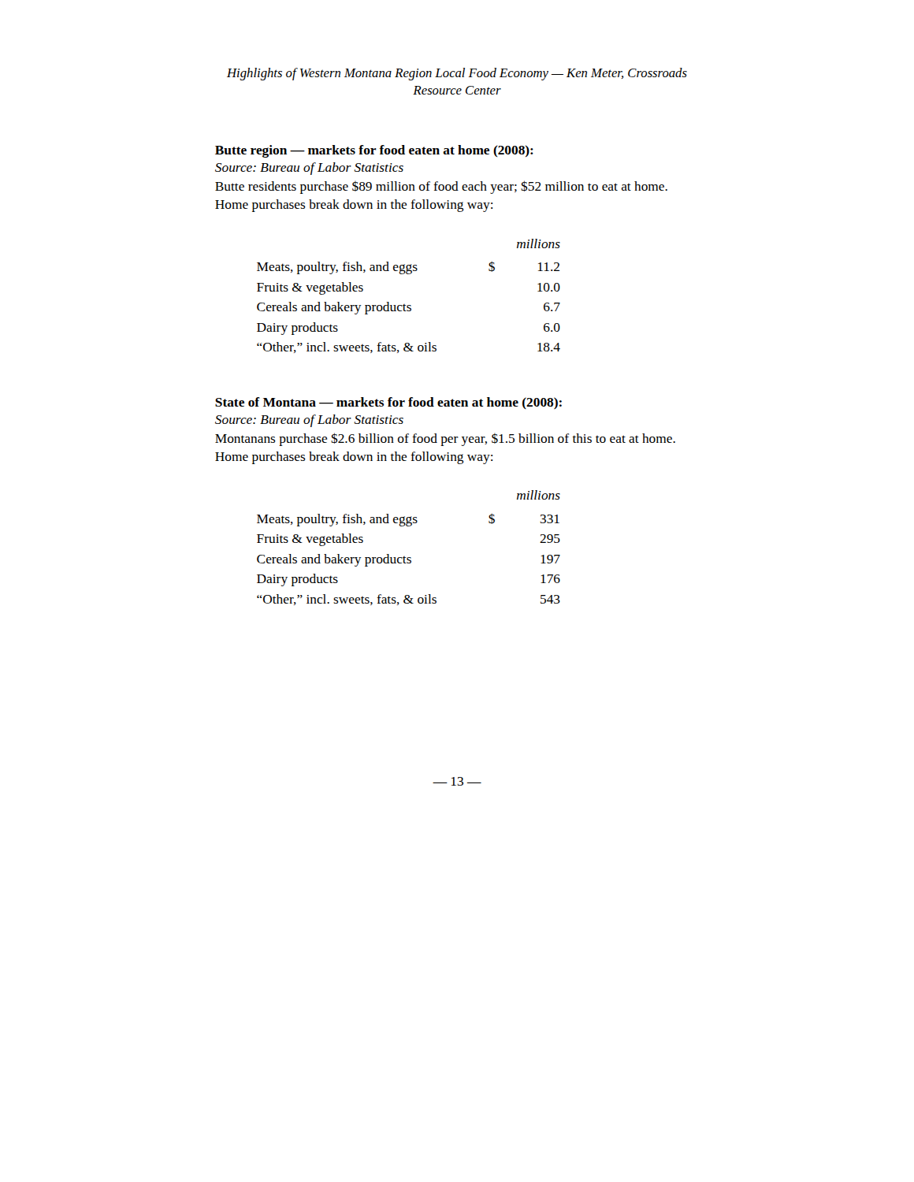Highlights of Western Montana Region Local Food Economy — Ken Meter, Crossroads Resource Center
Butte region — markets for food eaten at home (2008):
Source: Bureau of Labor Statistics
Butte residents purchase $89 million of food each year; $52 million to eat at home. Home purchases break down in the following way:
| | | millions |
| Meats, poultry, fish, and eggs | $ | 11.2 |
| Fruits & vegetables | | 10.0 |
| Cereals and bakery products | | 6.7 |
| Dairy products | | 6.0 |
| “Other,” incl. sweets, fats, & oils | | 18.4 |
State of Montana — markets for food eaten at home (2008):
Source: Bureau of Labor Statistics
Montanans purchase $2.6 billion of food per year, $1.5 billion of this to eat at home. Home purchases break down in the following way:
| | | millions |
| Meats, poultry, fish, and eggs | $ | 331 |
| Fruits & vegetables | | 295 |
| Cereals and bakery products | | 197 |
| Dairy products | | 176 |
| “Other,” incl. sweets, fats, & oils | | 543 |
— 13 —